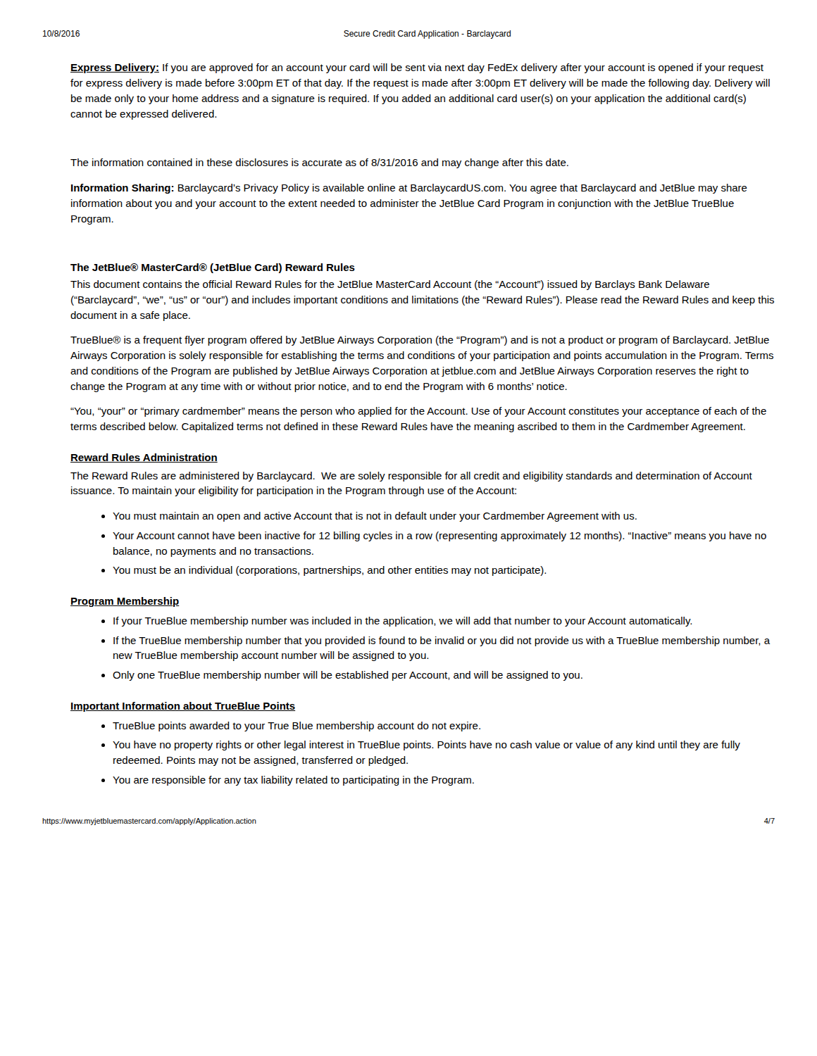10/8/2016 Secure Credit Card Application - Barclaycard
Express Delivery: If you are approved for an account your card will be sent via next day FedEx delivery after your account is opened if your request for express delivery is made before 3:00pm ET of that day. If the request is made after 3:00pm ET delivery will be made the following day. Delivery will be made only to your home address and a signature is required. If you added an additional card user(s) on your application the additional card(s) cannot be expressed delivered.
The information contained in these disclosures is accurate as of 8/31/2016 and may change after this date.
Information Sharing: Barclaycard’s Privacy Policy is available online at BarclaycardUS.com. You agree that Barclaycard and JetBlue may share information about you and your account to the extent needed to administer the JetBlue Card Program in conjunction with the JetBlue TrueBlue Program.
The JetBlue® MasterCard® (JetBlue Card) Reward Rules
This document contains the official Reward Rules for the JetBlue MasterCard Account (the “Account”) issued by Barclays Bank Delaware (“Barclaycard”, “we”, “us” or “our”) and includes important conditions and limitations (the “Reward Rules”). Please read the Reward Rules and keep this document in a safe place.
TrueBlue® is a frequent flyer program offered by JetBlue Airways Corporation (the “Program”) and is not a product or program of Barclaycard. JetBlue Airways Corporation is solely responsible for establishing the terms and conditions of your participation and points accumulation in the Program. Terms and conditions of the Program are published by JetBlue Airways Corporation at jetblue.com and JetBlue Airways Corporation reserves the right to change the Program at any time with or without prior notice, and to end the Program with 6 months’ notice.
“You, “your” or “primary cardmember” means the person who applied for the Account. Use of your Account constitutes your acceptance of each of the terms described below. Capitalized terms not defined in these Reward Rules have the meaning ascribed to them in the Cardmember Agreement.
Reward Rules Administration
The Reward Rules are administered by Barclaycard. We are solely responsible for all credit and eligibility standards and determination of Account issuance. To maintain your eligibility for participation in the Program through use of the Account:
You must maintain an open and active Account that is not in default under your Cardmember Agreement with us.
Your Account cannot have been inactive for 12 billing cycles in a row (representing approximately 12 months). “Inactive” means you have no balance, no payments and no transactions.
You must be an individual (corporations, partnerships, and other entities may not participate).
Program Membership
If your TrueBlue membership number was included in the application, we will add that number to your Account automatically.
If the TrueBlue membership number that you provided is found to be invalid or you did not provide us with a TrueBlue membership number, a new TrueBlue membership account number will be assigned to you.
Only one TrueBlue membership number will be established per Account, and will be assigned to you.
Important Information about TrueBlue Points
TrueBlue points awarded to your True Blue membership account do not expire.
You have no property rights or other legal interest in TrueBlue points. Points have no cash value or value of any kind until they are fully redeemed. Points may not be assigned, transferred or pledged.
You are responsible for any tax liability related to participating in the Program.
https://www.myjetbluemastercard.com/apply/Application.action 4/7